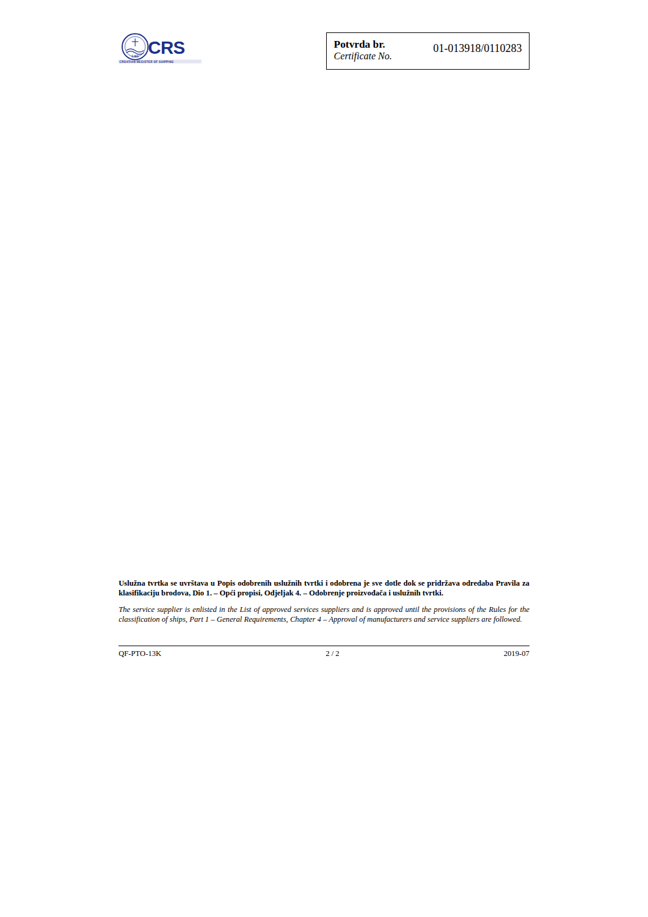CRS CRS CROATIAN REGISTER OF SHIPPING
Potvrda br.
Certificate No.
01-013918/0110283
Uslužna tvrtka se uvrštava u Popis odobrenih uslužnih tvrtki i odobrena je sve dotle dok se pridržava odredaba Pravila za klasifikaciju brodova, Dio 1. – Opći propisi, Odjeljak 4. – Odobrenje proizvođača i uslužnih tvrtki.
The service supplier is enlisted in the List of approved services suppliers and is approved until the provisions of the Rules for the classification of ships, Part 1 – General Requirements, Chapter 4 – Approval of manufacturers and service suppliers are followed.
QF-PTO-13K
2 / 2
2019-07